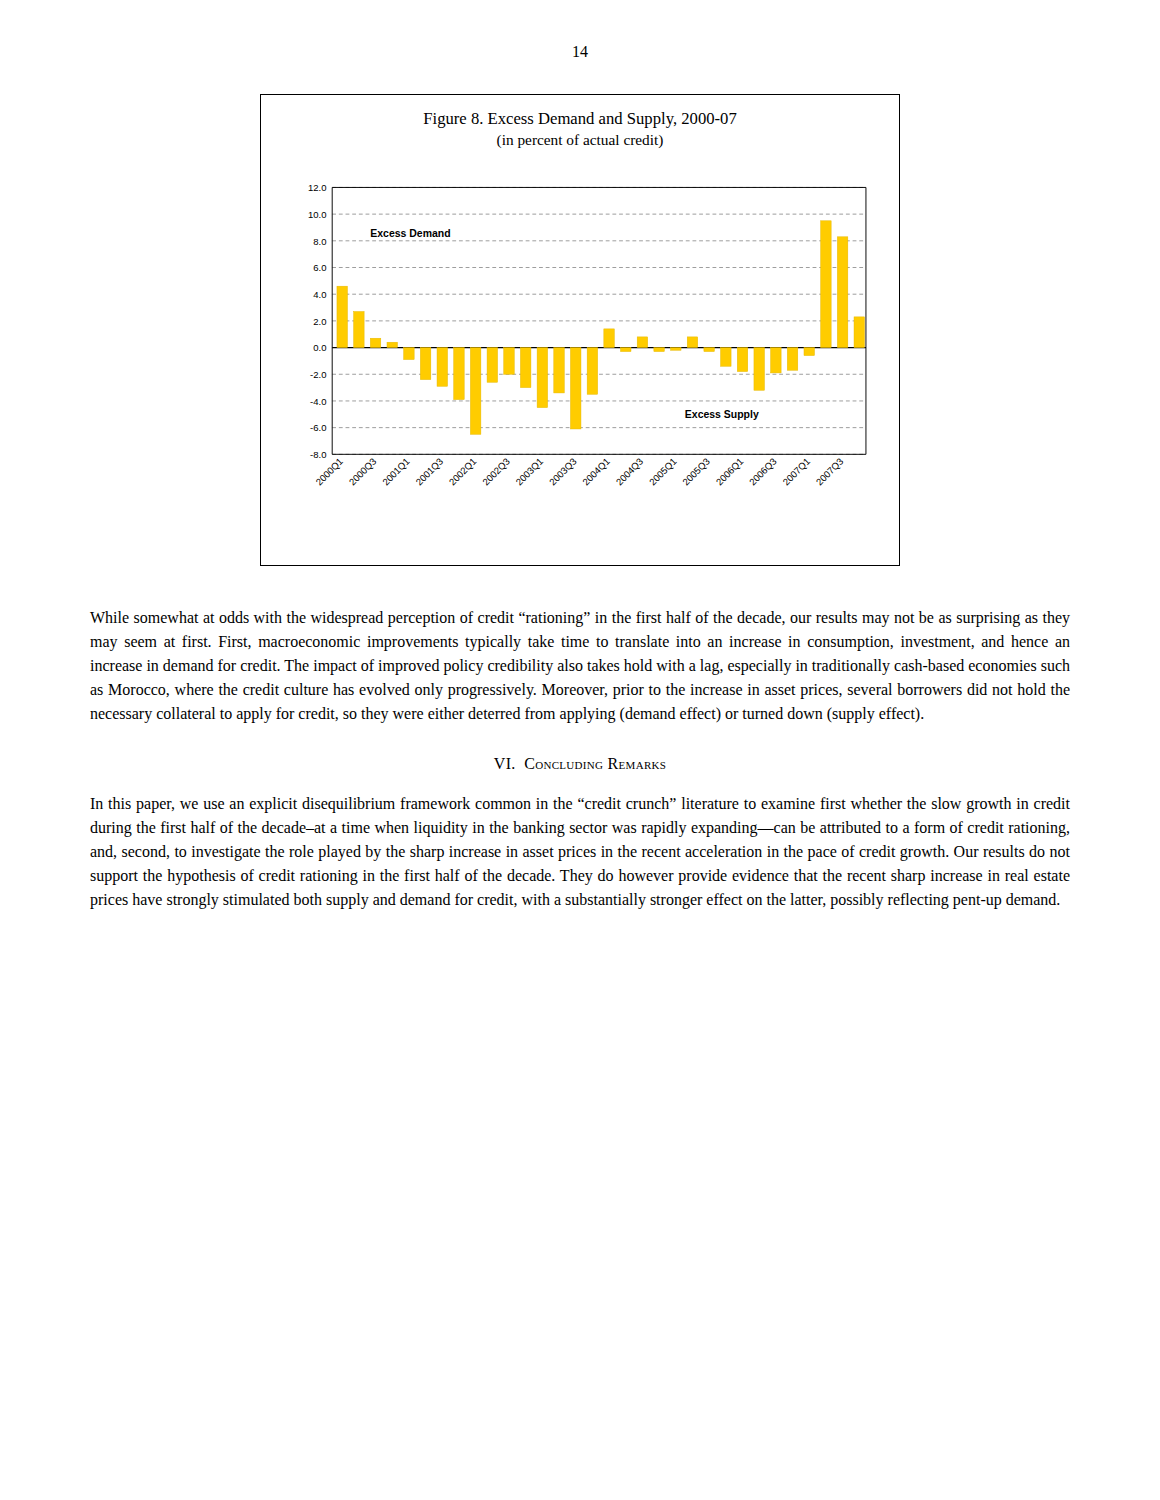14
Figure 8. Excess Demand and Supply, 2000-07 (in percent of actual credit)
12.0 10.0 8.0 6.0 4.0 2.0 0.0 -2.0 -4.0 -6.0 -8.0 Excess Demand Excess Supply 2000Q1 2000Q3 2001Q1 2001Q3 2002Q1 2002Q3 2003Q1 2003Q3 2004Q1 2004Q3 2005Q1 2005Q3 2006Q1 2006Q3 2007Q1 2007Q3
While somewhat at odds with the widespread perception of credit “rationing” in the first half of the decade, our results may not be as surprising as they may seem at first. First, macroeconomic improvements typically take time to translate into an increase in consumption, investment, and hence an increase in demand for credit. The impact of improved policy credibility also takes hold with a lag, especially in traditionally cash-based economies such as Morocco, where the credit culture has evolved only progressively. Moreover, prior to the increase in asset prices, several borrowers did not hold the necessary collateral to apply for credit, so they were either deterred from applying (demand effect) or turned down (supply effect).
VI. Concluding Remarks
In this paper, we use an explicit disequilibrium framework common in the “credit crunch” literature to examine first whether the slow growth in credit during the first half of the decade–at a time when liquidity in the banking sector was rapidly expanding—can be attributed to a form of credit rationing, and, second, to investigate the role played by the sharp increase in asset prices in the recent acceleration in the pace of credit growth. Our results do not support the hypothesis of credit rationing in the first half of the decade. They do however provide evidence that the recent sharp increase in real estate prices have strongly stimulated both supply and demand for credit, with a substantially stronger effect on the latter, possibly reflecting pent-up demand.